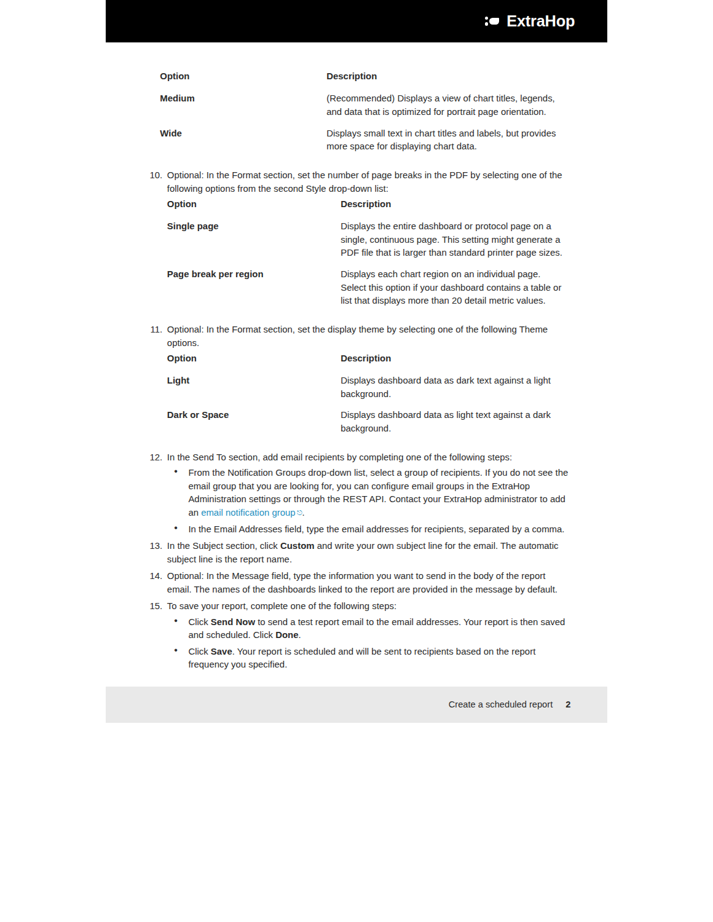ExtraHop
| Option | Description |
| --- | --- |
| Medium | (Recommended) Displays a view of chart titles, legends, and data that is optimized for portrait page orientation. |
| Wide | Displays small text in chart titles and labels, but provides more space for displaying chart data. |
10 Optional: In the Format section, set the number of page breaks in the PDF by selecting one of the following options from the second Style drop-down list:
| Option | Description |
| --- | --- |
| Single page | Displays the entire dashboard or protocol page on a single, continuous page. This setting might generate a PDF file that is larger than standard printer page sizes. |
| Page break per region | Displays each chart region on an individual page. Select this option if your dashboard contains a table or list that displays more than 20 detail metric values. |
11 Optional: In the Format section, set the display theme by selecting one of the following Theme options.
| Option | Description |
| --- | --- |
| Light | Displays dashboard data as dark text against a light background. |
| Dark or Space | Displays dashboard data as light text against a dark background. |
12 In the Send To section, add email recipients by completing one of the following steps:
From the Notification Groups drop-down list, select a group of recipients. If you do not see the email group that you are looking for, you can configure email groups in the ExtraHop Administration settings or through the REST API. Contact your ExtraHop administrator to add an email notification group⎋.
In the Email Addresses field, type the email addresses for recipients, separated by a comma.
13 In the Subject section, click Custom and write your own subject line for the email. The automatic subject line is the report name.
14 Optional: In the Message field, type the information you want to send in the body of the report email. The names of the dashboards linked to the report are provided in the message by default.
15 To save your report, complete one of the following steps:
Click Send Now to send a test report email to the email addresses. Your report is then saved and scheduled. Click Done.
Click Save. Your report is scheduled and will be sent to recipients based on the report frequency you specified.
Create a scheduled report 2